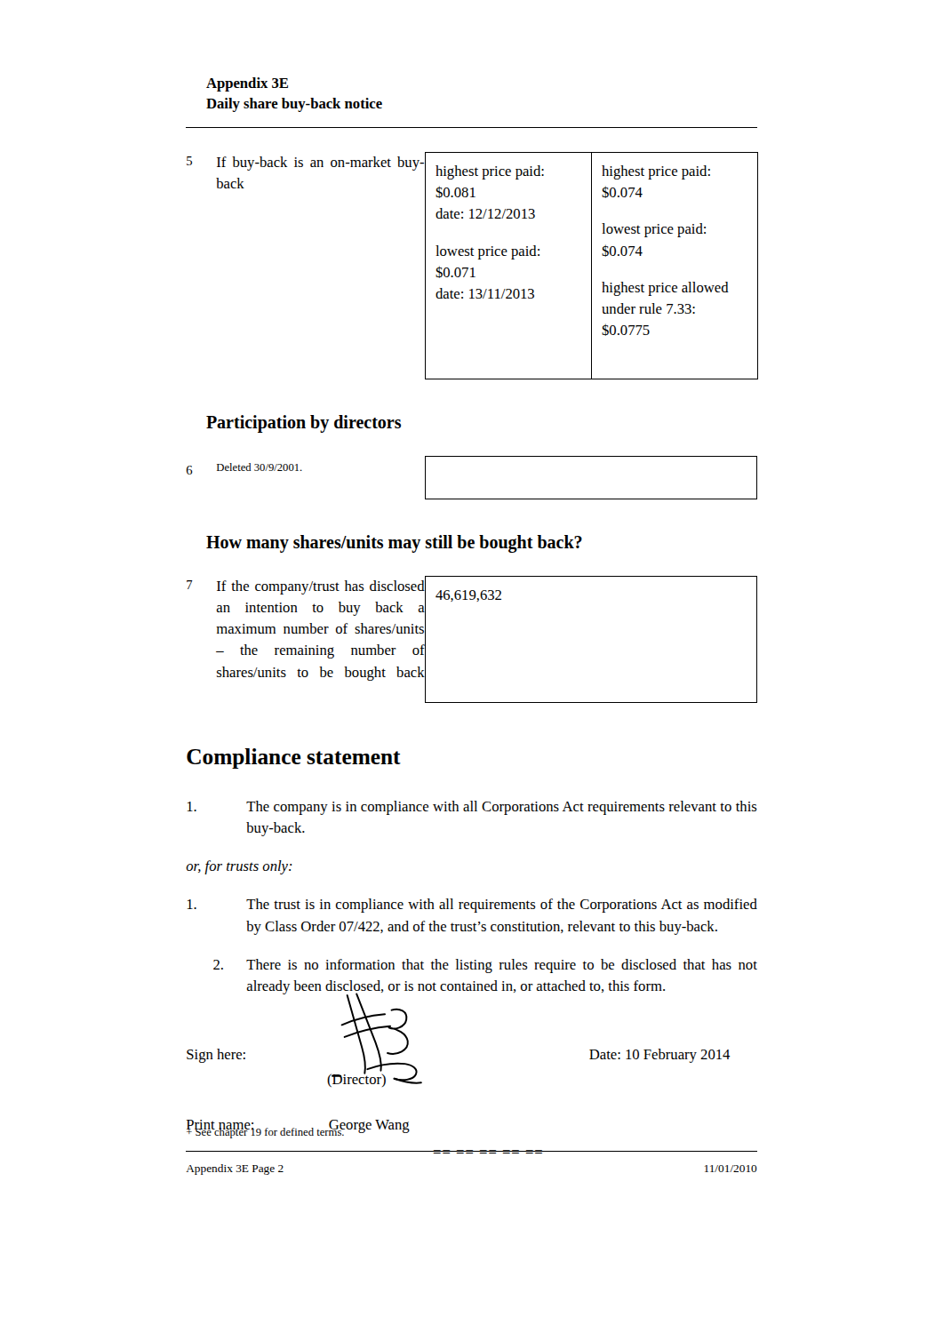Appendix 3E
Daily share buy-back notice
| 5 | If buy-back is an on-market buy-back | highest price paid: $0.081 date: 12/12/2013 lowest price paid: $0.071 date: 13/11/2013 highest price paid: $0.074 lowest price paid: $0.074 highest price allowed under rule 7.33: $0.0775 |
Participation by directors
| 6 | Deleted 30/9/2001. | |
How many shares/units may still be bought back?
| 7 | If the company/trust has disclosed an intention to buy back a maximum number of shares/units – the remaining number of shares/units to be bought back | 46,619,632 |
Compliance statement
1. The company is in compliance with all Corporations Act requirements relevant to this buy-back.
or, for trusts only:
1. The trust is in compliance with all requirements of the Corporations Act as modified by Class Order 07/422, and of the trust’s constitution, relevant to this buy-back.
2. There is no information that the listing rules require to be disclosed that has not already been disclosed, or is not contained in, or attached to, this form.
Sign here:
Date: 10 February 2014
(Director)
Print name:George Wang
== == == == ==
+ See chapter 19 for defined terms.
Appendix 3E Page 2
11/01/2010